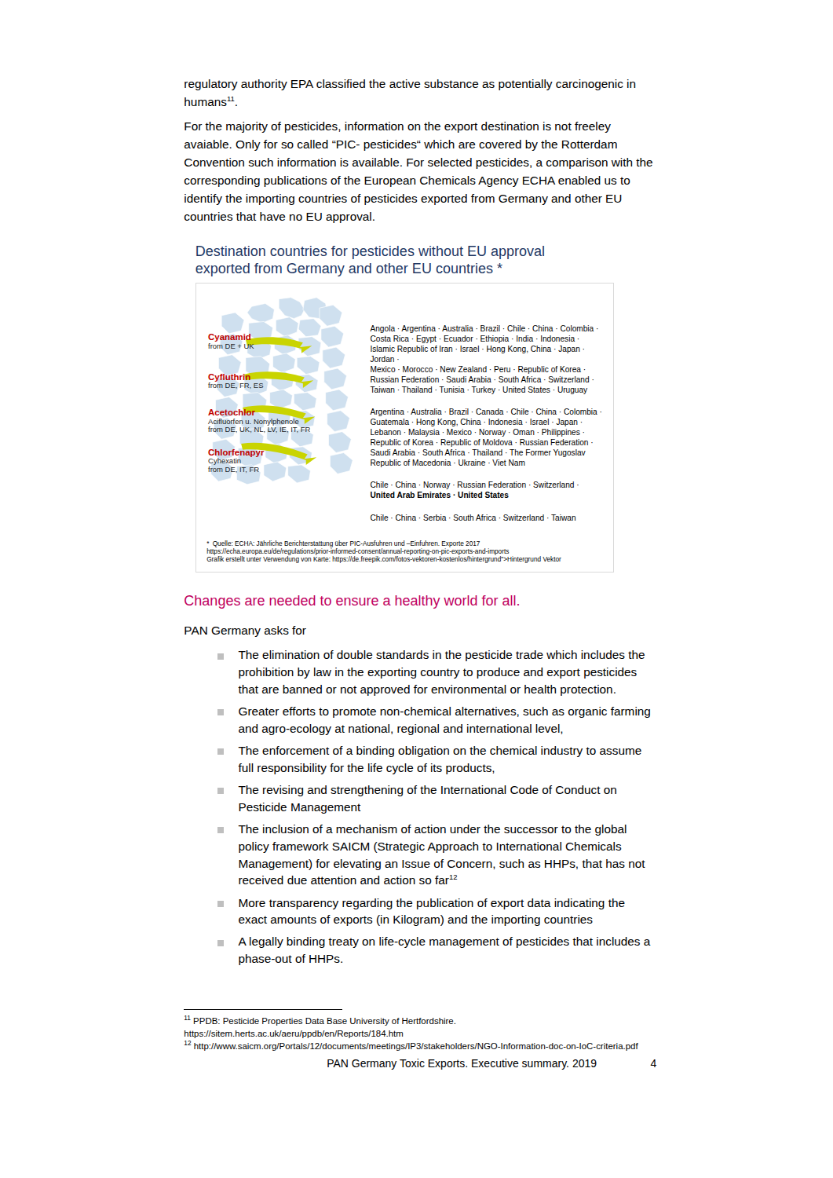regulatory authority EPA classified the active substance as potentially carcinogenic in humans11.
For the majority of pesticides, information on the export destination is not freeley avaiable. Only for so called “PIC- pesticides“ which are covered by the Rotterdam Convention such information is available. For selected pesticides, a comparison with the corresponding publications of the European Chemicals Agency ECHA enabled us to identify the importing countries of pesticides exported from Germany and other EU countries that have no EU approval.
Destination countries for pesticides without EU approval
exported from Germany and other EU countries *
Cyanamid from DE + UK
Cyfluthrin from DE, FR, ES
Acetochlor Acifluorfen u. Nonylphenole from DE, UK, NL, LV, IE, IT, FR
Chlorfenapyr Cyhexatin from DE, IT, FR
Angola · Argentina · Australia · Brazil · Chile · China · Colombia ·
Costa Rica · Egypt · Ecuador · Ethiopia · India · Indonesia ·
Islamic Republic of Iran · Israel · Hong Kong, China · Japan · Jordan ·
Mexico · Morocco · New Zealand · Peru · Republic of Korea ·
Russian Federation · Saudi Arabia · South Africa · Switzerland ·
Taiwan · Thailand · Tunisia · Turkey · United States · Uruguay
Argentina · Australia · Brazil · Canada · Chile · China · Colombia ·
Guatemala · Hong Kong, China · Indonesia · Israel · Japan ·
Lebanon · Malaysia · Mexico · Norway · Oman · Philippines ·
Republic of Korea · Republic of Moldova · Russian Federation ·
Saudi Arabia · South Africa · Thailand · The Former Yugoslav
Republic of Macedonia · Ukraine · Viet Nam
Chile · China · Norway · Russian Federation · Switzerland ·
United Arab Emirates · United States
Chile · China · Serbia · South Africa · Switzerland · Taiwan
* Quelle: ECHA: Jährliche Berichterstattung über PIC-Ausfuhren und –Einfuhren. Exporte 2017
https://echa.europa.eu/de/regulations/prior-informed-consent/annual-reporting-on-pic-exports-and-imports
Grafik erstellt unter Verwendung von Karte: https://de.freepik.com/fotos-vektoren-kostenlos/hintergrund">Hintergrund Vektor
Changes are needed to ensure a healthy world for all.
PAN Germany asks for
The elimination of double standards in the pesticide trade which includes the prohibition by law in the exporting country to produce and export pesticides that are banned or not approved for environmental or health protection.
Greater efforts to promote non-chemical alternatives, such as organic farming and agro-ecology at national, regional and international level,
The enforcement of a binding obligation on the chemical industry to assume full responsibility for the life cycle of its products,
The revising and strengthening of the International Code of Conduct on Pesticide Management
The inclusion of a mechanism of action under the successor to the global policy framework SAICM (Strategic Approach to International Chemicals Management) for elevating an Issue of Concern, such as HHPs, that has not received due attention and action so far12
More transparency regarding the publication of export data indicating the exact amounts of exports (in Kilogram) and the importing countries
A legally binding treaty on life-cycle management of pesticides that includes a phase-out of HHPs.
11 PPDB: Pesticide Properties Data Base University of Hertfordshire. https://sitem.herts.ac.uk/aeru/ppdb/en/Reports/184.htm
12 http://www.saicm.org/Portals/12/documents/meetings/IP3/stakeholders/NGO-Information-doc-on-IoC-criteria.pdf
PAN Germany Toxic Exports. Executive summary. 2019 4